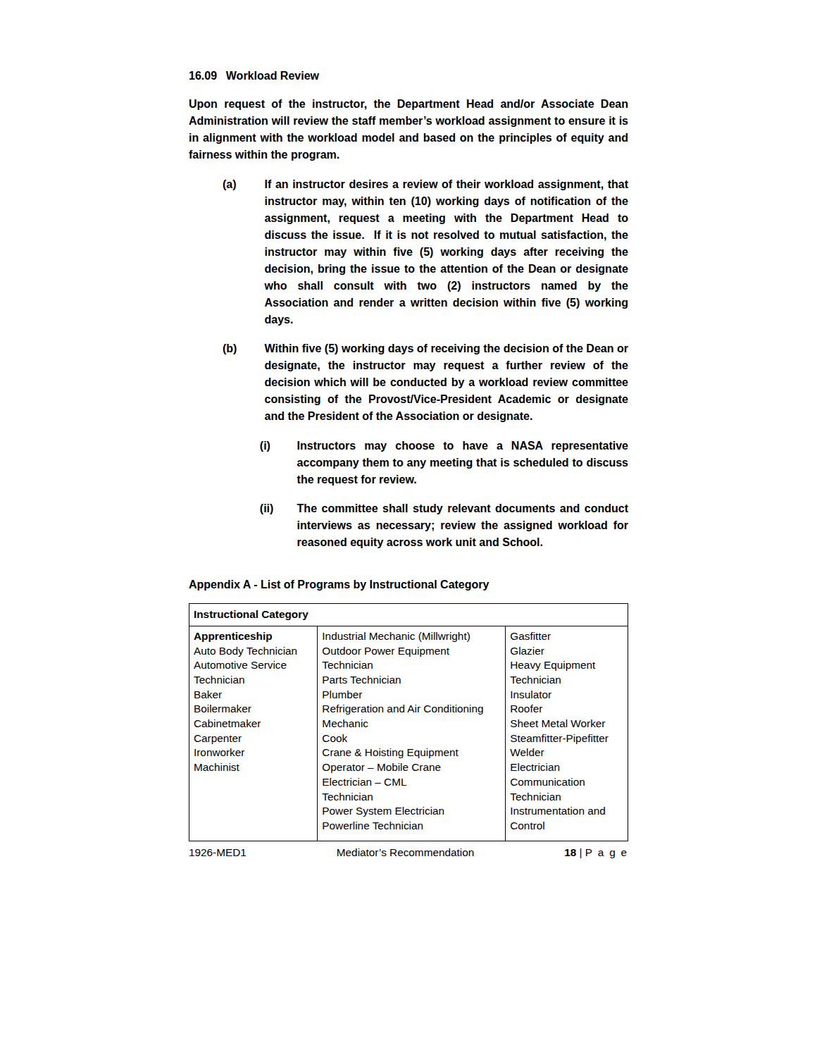16.09 Workload Review
Upon request of the instructor, the Department Head and/or Associate Dean Administration will review the staff member’s workload assignment to ensure it is in alignment with the workload model and based on the principles of equity and fairness within the program.
(a) If an instructor desires a review of their workload assignment, that instructor may, within ten (10) working days of notification of the assignment, request a meeting with the Department Head to discuss the issue. If it is not resolved to mutual satisfaction, the instructor may within five (5) working days after receiving the decision, bring the issue to the attention of the Dean or designate who shall consult with two (2) instructors named by the Association and render a written decision within five (5) working days.
(b) Within five (5) working days of receiving the decision of the Dean or designate, the instructor may request a further review of the decision which will be conducted by a workload review committee consisting of the Provost/Vice-President Academic or designate and the President of the Association or designate.
(i) Instructors may choose to have a NASA representative accompany them to any meeting that is scheduled to discuss the request for review.
(ii) The committee shall study relevant documents and conduct interviews as necessary; review the assigned workload for reasoned equity across work unit and School.
Appendix A - List of Programs by Instructional Category
| Instructional Category |
| --- |
| Apprenticeship Auto Body Technician Automotive Service Technician Baker Boilermaker Cabinetmaker Carpenter Ironworker Machinist | Industrial Mechanic (Millwright) Outdoor Power Equipment Technician Parts Technician Plumber Refrigeration and Air Conditioning Mechanic Cook Crane & Hoisting Equipment Operator – Mobile Crane Electrician – CML Technician Power System Electrician Powerline Technician | Gasfitter Glazier Heavy Equipment Technician Insulator Roofer Sheet Metal Worker Steamfitter-Pipefitter Welder Electrician Communication Technician Instrumentation and Control |
1926-MED1 Mediator’s Recommendation 18 | P a g e